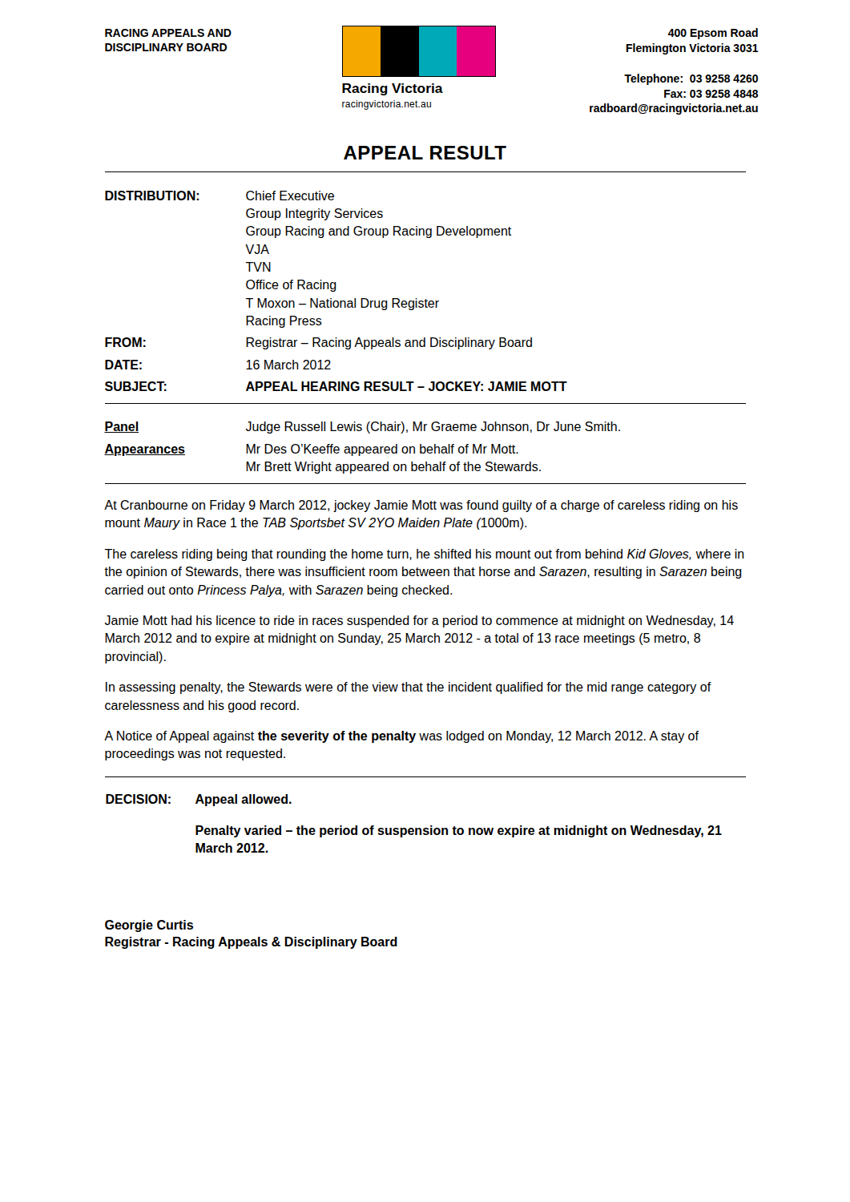RACING APPEALS AND
DISCIPLINARY BOARD
Racing Victoria
racingvictoria.net.au
400 Epsom Road
Flemington Victoria 3031
Telephone: 03 9258 4260
Fax: 03 9258 4848
radboard@racingvictoria.net.au
APPEAL RESULT
| DISTRIBUTION: | Chief Executive Group Integrity Services Group Racing and Group Racing Development VJA TVN Office of Racing T Moxon – National Drug Register Racing Press |
| FROM: | Registrar – Racing Appeals and Disciplinary Board |
| DATE: | 16 March 2012 |
| SUBJECT: | APPEAL HEARING RESULT – JOCKEY: JAMIE MOTT |
| Panel | Judge Russell Lewis (Chair), Mr Graeme Johnson, Dr June Smith. |
| Appearances | Mr Des O’Keeffe appeared on behalf of Mr Mott. Mr Brett Wright appeared on behalf of the Stewards. |
At Cranbourne on Friday 9 March 2012, jockey Jamie Mott was found guilty of a charge of careless riding on his mount Maury in Race 1 the TAB Sportsbet SV 2YO Maiden Plate (1000m).
The careless riding being that rounding the home turn, he shifted his mount out from behind Kid Gloves, where in the opinion of Stewards, there was insufficient room between that horse and Sarazen, resulting in Sarazen being carried out onto Princess Palya, with Sarazen being checked.
Jamie Mott had his licence to ride in races suspended for a period to commence at midnight on Wednesday, 14 March 2012 and to expire at midnight on Sunday, 25 March 2012 - a total of 13 race meetings (5 metro, 8 provincial).
In assessing penalty, the Stewards were of the view that the incident qualified for the mid range category of carelessness and his good record.
A Notice of Appeal against the severity of the penalty was lodged on Monday, 12 March 2012. A stay of proceedings was not requested.
| DECISION: | Appeal allowed. Penalty varied – the period of suspension to now expire at midnight on Wednesday, 21 March 2012. |
Georgie Curtis
Registrar - Racing Appeals & Disciplinary Board